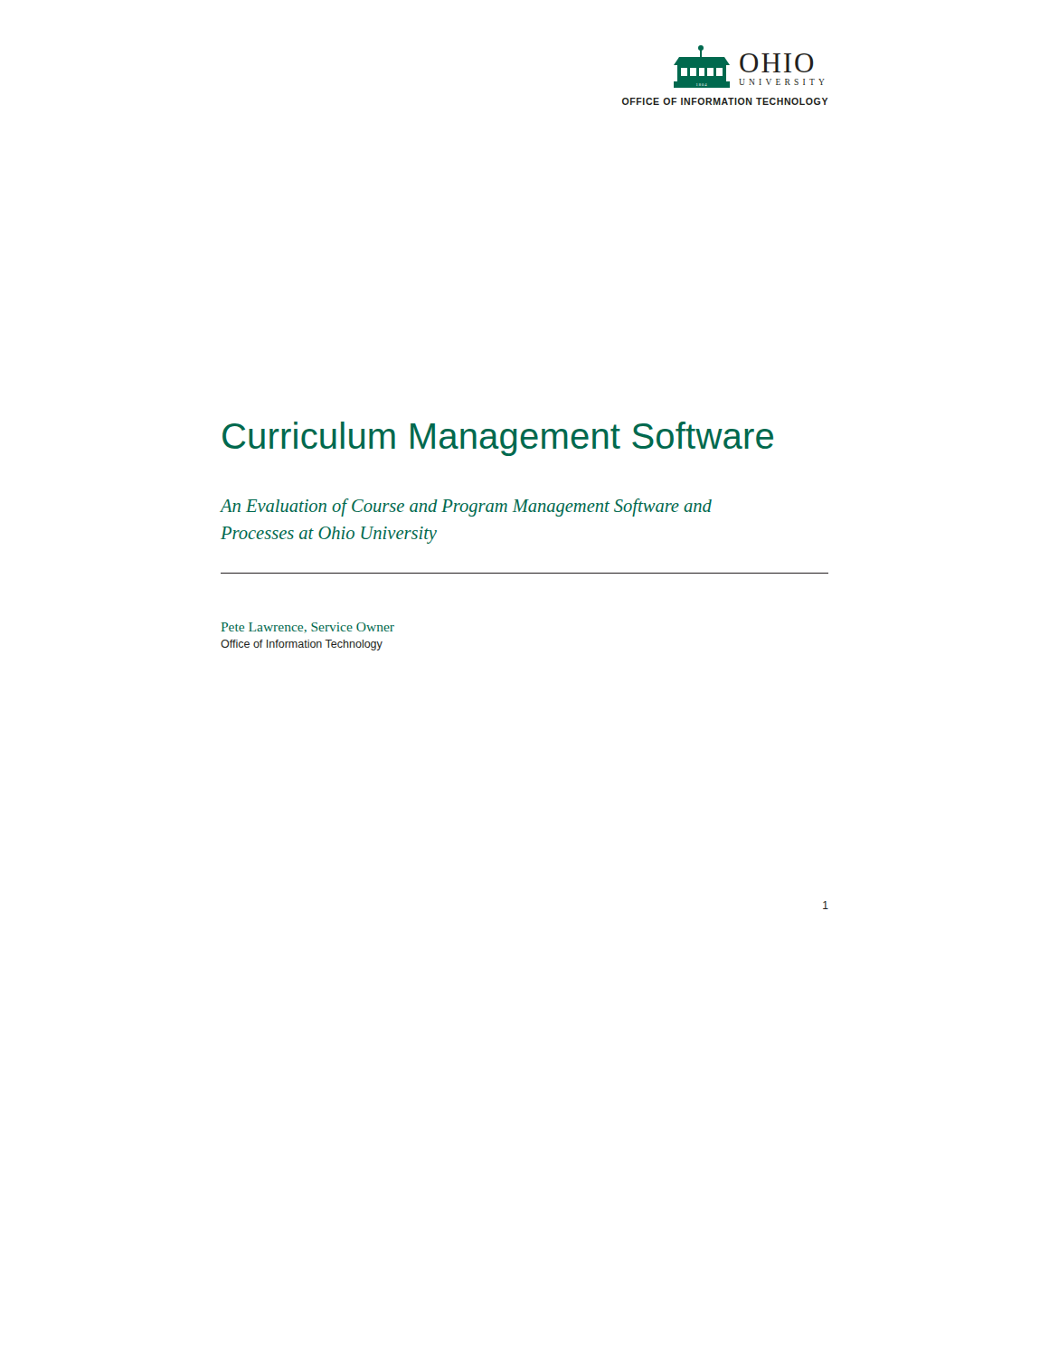1804
OHIO UNIVERSITY
OFFICE OF INFORMATION TECHNOLOGY
Curriculum Management Software
An Evaluation of Course and Program Management Software and Processes at Ohio University
Pete Lawrence, Service Owner
Office of Information Technology
1